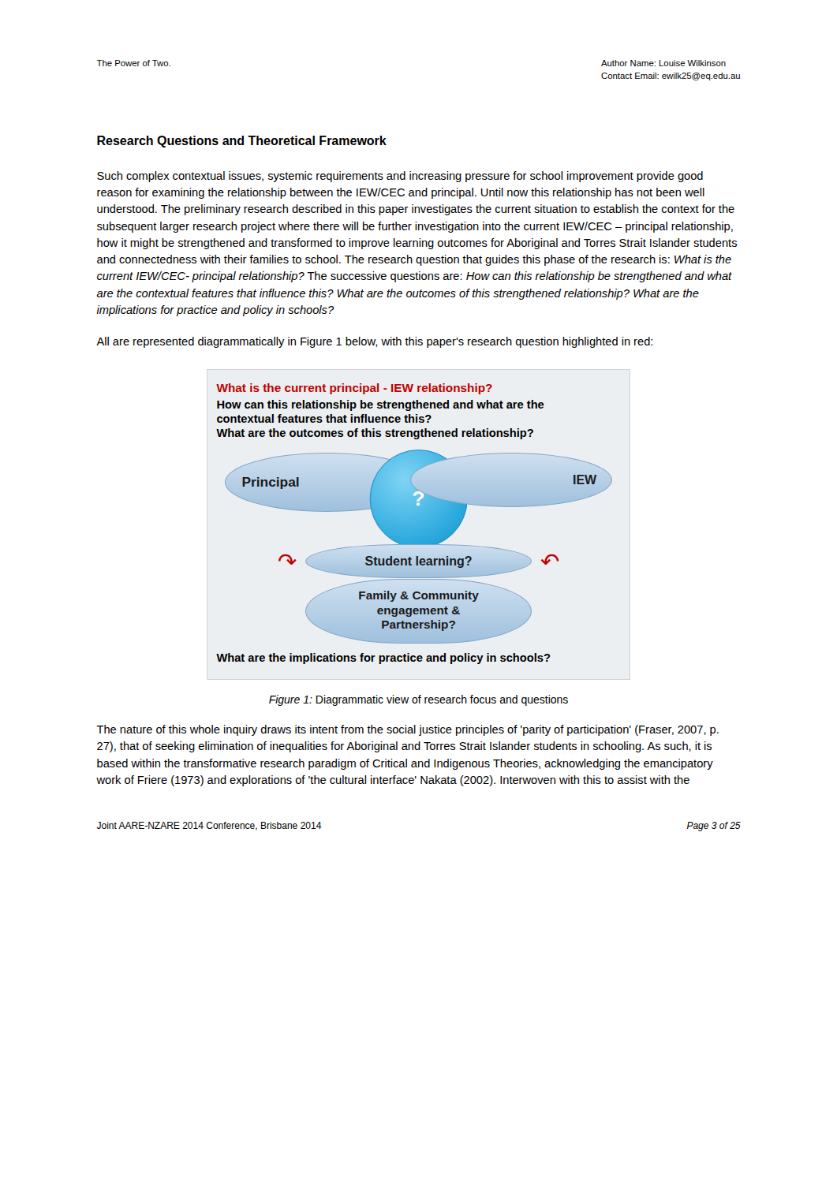The Power of Two.
Author Name: Louise Wilkinson
Contact Email: ewilk25@eq.edu.au
Research Questions and Theoretical Framework
Such complex contextual issues, systemic requirements and increasing pressure for school improvement provide good reason for examining the relationship between the IEW/CEC and principal. Until now this relationship has not been well understood. The preliminary research described in this paper investigates the current situation to establish the context for the subsequent larger research project where there will be further investigation into the current IEW/CEC – principal relationship, how it might be strengthened and transformed to improve learning outcomes for Aboriginal and Torres Strait Islander students and connectedness with their families to school. The research question that guides this phase of the research is: What is the current IEW/CEC- principal relationship? The successive questions are: How can this relationship be strengthened and what are the contextual features that influence this? What are the outcomes of this strengthened relationship? What are the implications for practice and policy in schools?
All are represented diagrammatically in Figure 1 below, with this paper's research question highlighted in red:
What is the current principal - IEW relationship?
How can this relationship be strengthened and what are the
contextual features that influence this?
What are the outcomes of this strengthened relationship?
Principal
?
IEW
? ▼
↷
Student learning?
↶
Family & Community
engagement &
Partnership?
What are the implications for practice and policy in schools?
Figure 1: Diagrammatic view of research focus and questions
The nature of this whole inquiry draws its intent from the social justice principles of 'parity of participation' (Fraser, 2007, p. 27), that of seeking elimination of inequalities for Aboriginal and Torres Strait Islander students in schooling. As such, it is based within the transformative research paradigm of Critical and Indigenous Theories, acknowledging the emancipatory work of Friere (1973) and explorations of 'the cultural interface' Nakata (2002). Interwoven with this to assist with the
Joint AARE-NZARE 2014 Conference, Brisbane 2014 Page 3 of 25